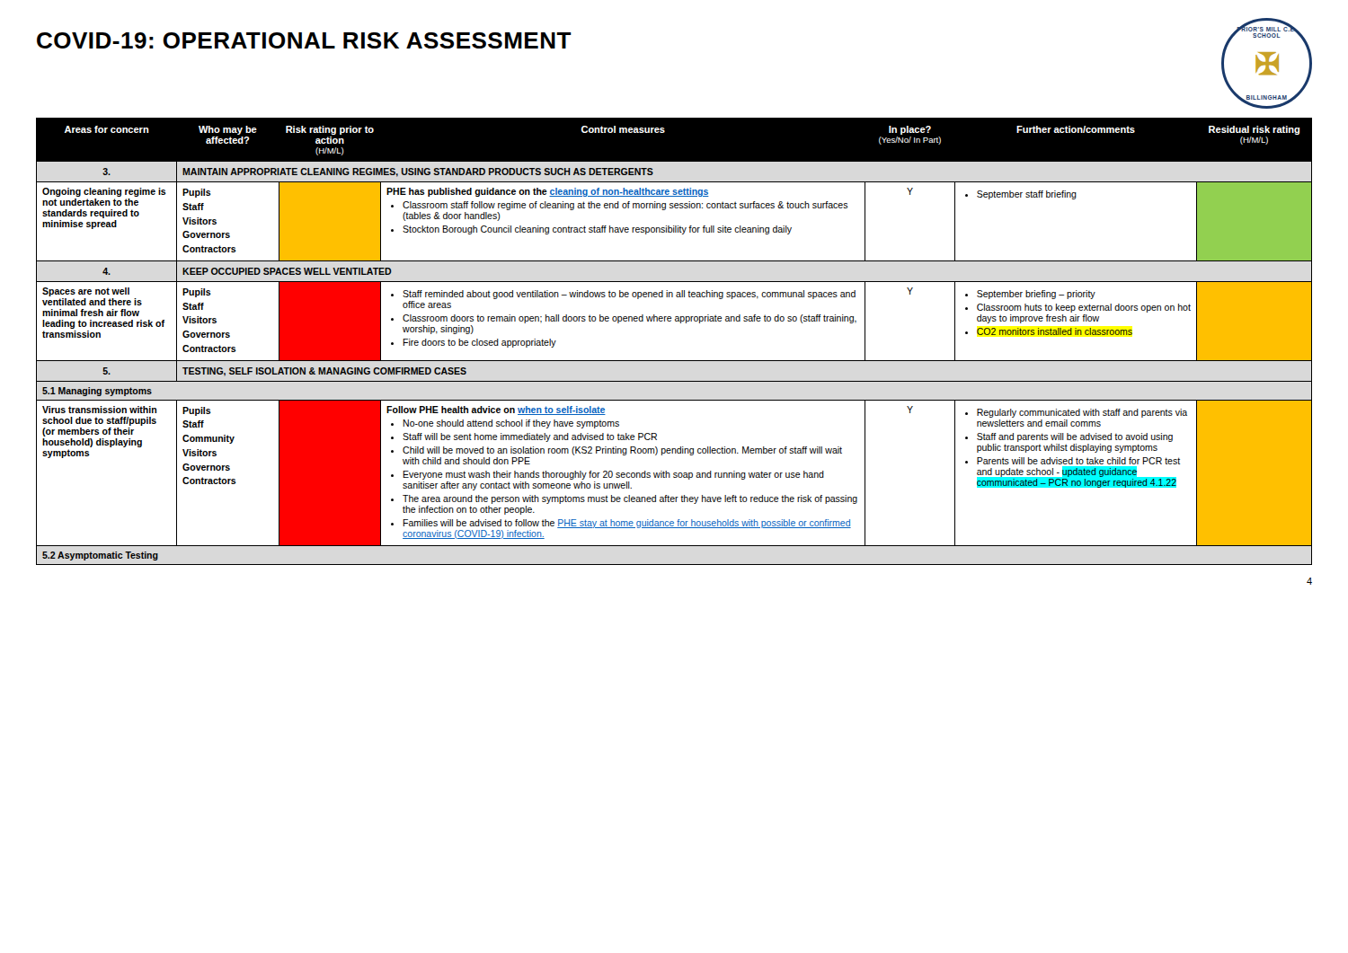COVID-19: OPERATIONAL RISK ASSESSMENT
PRIOR'S MILL C.E. SCHOOL ✠ BILLINGHAM
| Areas for concern | Who may be affected? | Risk rating prior to action (H/M/L) | Control measures | In place? (Yes/No/ In Part) | Further action/comments | Residual risk rating (H/M/L) |
| --- | --- | --- | --- | --- | --- | --- |
| 3. | MAINTAIN APPROPRIATE CLEANING REGIMES, USING STANDARD PRODUCTS SUCH AS DETERGENTS |
| Ongoing cleaning regime is not undertaken to the standards required to minimise spread | Pupils Staff Visitors Governors Contractors | | PHE has published guidance on the cleaning of non-healthcare settings Classroom staff follow regime of cleaning at the end of morning session: contact surfaces & touch surfaces (tables & door handles) Stockton Borough Council cleaning contract staff have responsibility for full site cleaning daily | Y | September staff briefing | |
| 4. | KEEP OCCUPIED SPACES WELL VENTILATED |
| Spaces are not well ventilated and there is minimal fresh air flow leading to increased risk of transmission | Pupils Staff Visitors Governors Contractors | | Staff reminded about good ventilation – windows to be opened in all teaching spaces, communal spaces and office areas Classroom doors to remain open; hall doors to be opened where appropriate and safe to do so (staff training, worship, singing) Fire doors to be closed appropriately | Y | September briefing – priority Classroom huts to keep external doors open on hot days to improve fresh air flow CO2 monitors installed in classrooms | |
| 5. | TESTING, SELF ISOLATION & MANAGING COMFIRMED CASES |
| 5.1 Managing symptoms |
| Virus transmission within school due to staff/pupils (or members of their household) displaying symptoms | Pupils Staff Community Visitors Governors Contractors | | Follow PHE health advice on when to self-isolate No-one should attend school if they have symptoms Staff will be sent home immediately and advised to take PCR Child will be moved to an isolation room (KS2 Printing Room) pending collection. Member of staff will wait with child and should don PPE Everyone must wash their hands thoroughly for 20 seconds with soap and running water or use hand sanitiser after any contact with someone who is unwell. The area around the person with symptoms must be cleaned after they have left to reduce the risk of passing the infection on to other people. Families will be advised to follow the PHE stay at home guidance for households with possible or confirmed coronavirus (COVID-19) infection. | Y | Regularly communicated with staff and parents via newsletters and email comms Staff and parents will be advised to avoid using public transport whilst displaying symptoms Parents will be advised to take child for PCR test and update school - updated guidance communicated – PCR no longer required 4.1.22 | |
| 5.2 Asymptomatic Testing |
4